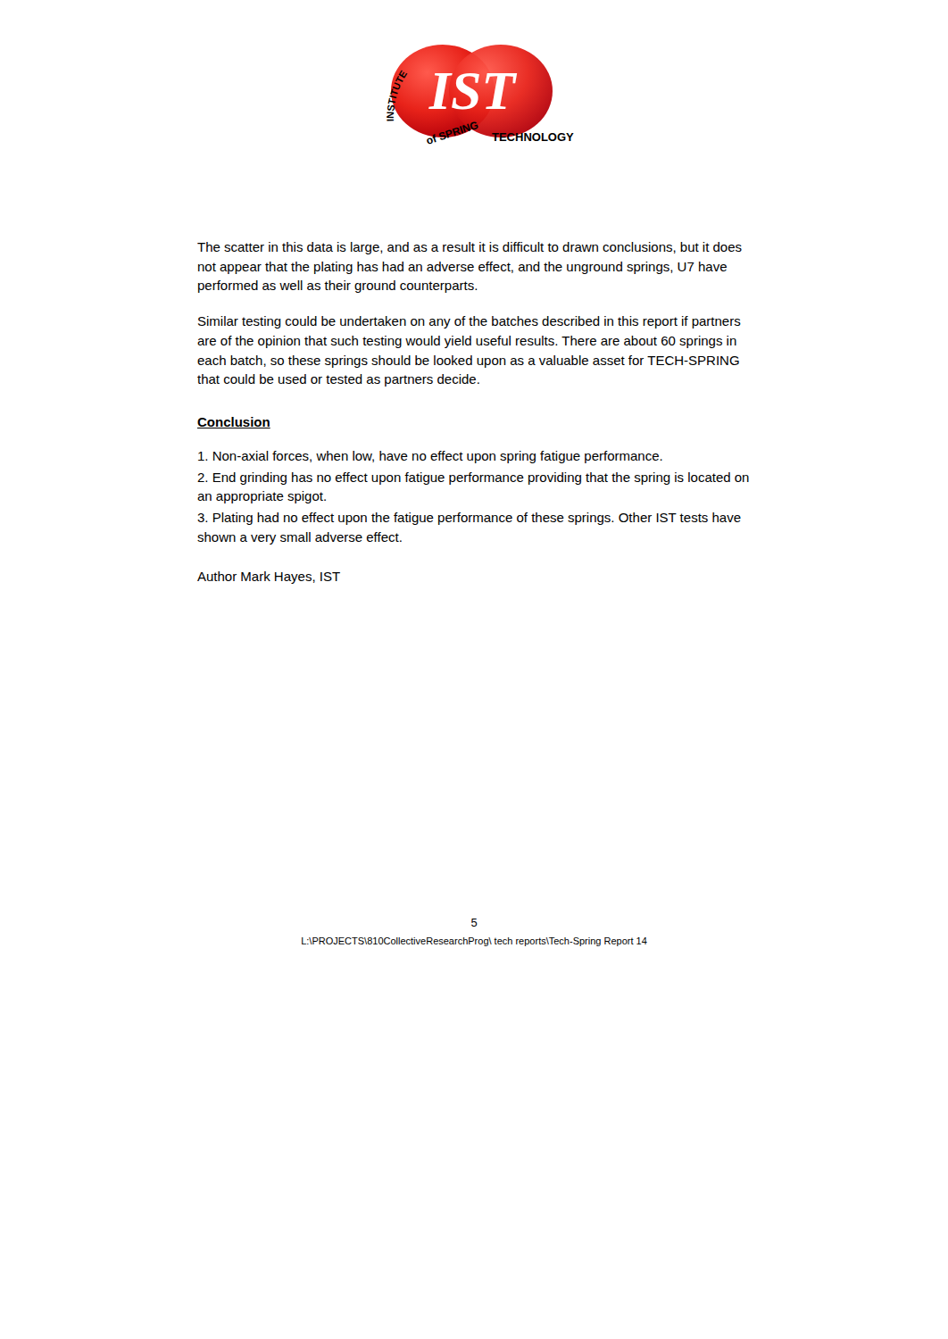IST INSTITUTE of SPRING TECHNOLOGY
The scatter in this data is large, and as a result it is difficult to drawn conclusions, but it does not appear that the plating has had an adverse effect, and the unground springs, U7 have performed as well as their ground counterparts.
Similar testing could be undertaken on any of the batches described in this report if partners are of the opinion that such testing would yield useful results. There are about 60 springs in each batch, so these springs should be looked upon as a valuable asset for TECH-SPRING that could be used or tested as partners decide.
Conclusion
1. Non-axial forces, when low, have no effect upon spring fatigue performance.
2. End grinding has no effect upon fatigue performance providing that the spring is located on an appropriate spigot.
3. Plating had no effect upon the fatigue performance of these springs. Other IST tests have shown a very small adverse effect.
Author Mark Hayes, IST
5
L:\PROJECTS\810CollectiveResearchProg\ tech reports\Tech-Spring Report 14